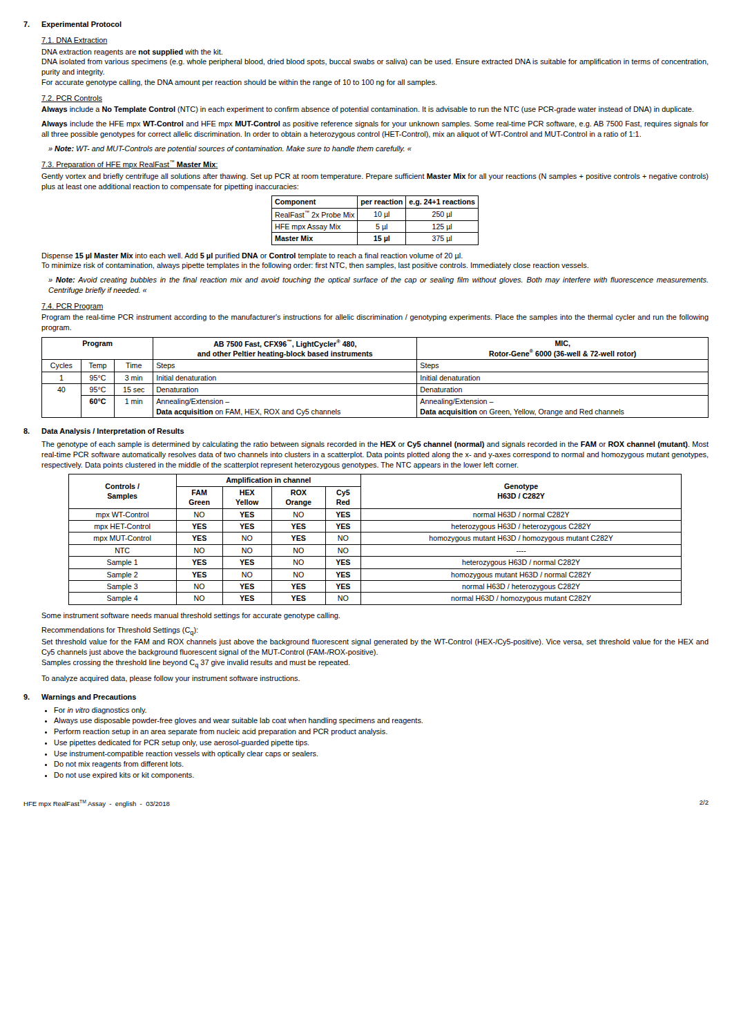7. Experimental Protocol
7.1. DNA Extraction
DNA extraction reagents are not supplied with the kit.
DNA isolated from various specimens (e.g. whole peripheral blood, dried blood spots, buccal swabs or saliva) can be used. Ensure extracted DNA is suitable for amplification in terms of concentration, purity and integrity.
For accurate genotype calling, the DNA amount per reaction should be within the range of 10 to 100 ng for all samples.
7.2. PCR Controls
Always include a No Template Control (NTC) in each experiment to confirm absence of potential contamination. It is advisable to run the NTC (use PCR-grade water instead of DNA) in duplicate.
Always include the HFE mpx WT-Control and HFE mpx MUT-Control as positive reference signals for your unknown samples. Some real-time PCR software, e.g. AB 7500 Fast, requires signals for all three possible genotypes for correct allelic discrimination. In order to obtain a heterozygous control (HET-Control), mix an aliquot of WT-Control and MUT-Control in a ratio of 1:1.
» Note: WT- and MUT-Controls are potential sources of contamination. Make sure to handle them carefully. «
7.3. Preparation of HFE mpx RealFast™ Master Mix:
Gently vortex and briefly centrifuge all solutions after thawing. Set up PCR at room temperature. Prepare sufficient Master Mix for all your reactions (N samples + positive controls + negative controls) plus at least one additional reaction to compensate for pipetting inaccuracies:
| Component | per reaction | e.g. 24+1 reactions |
| --- | --- | --- |
| RealFast ™ 2x Probe Mix | 10 µl | 250 µl |
| HFE mpx Assay Mix | 5 µl | 125 µl |
| Master Mix | 15 µl | 375 µl |
Dispense 15 µl Master Mix into each well. Add 5 µl purified DNA or Control template to reach a final reaction volume of 20 µl.
To minimize risk of contamination, always pipette templates in the following order: first NTC, then samples, last positive controls. Immediately close reaction vessels.
» Note: Avoid creating bubbles in the final reaction mix and avoid touching the optical surface of the cap or sealing film without gloves. Both may interfere with fluorescence measurements. Centrifuge briefly if needed. «
7.4. PCR Program
Program the real-time PCR instrument according to the manufacturer's instructions for allelic discrimination / genotyping experiments. Place the samples into the thermal cycler and run the following program.
| Program | AB 7500 Fast, CFX96 ™ , LightCycler ® 480, and other Peltier heating-block based instruments | MIC, Rotor-Gene ® 6000 (36-well & 72-well rotor) |
| --- | --- | --- |
| Cycles | Temp | Time | Steps | Steps |
| 1 | 95°C | 3 min | Initial denaturation | Initial denaturation |
| 40 | 95°C | 15 sec | Denaturation | Denaturation |
| 60°C | 1 min | Annealing/Extension – Data acquisition on FAM, HEX, ROX and Cy5 channels | Annealing/Extension – Data acquisition on Green, Yellow, Orange and Red channels |
8. Data Analysis / Interpretation of Results
The genotype of each sample is determined by calculating the ratio between signals recorded in the HEX or Cy5 channel (normal) and signals recorded in the FAM or ROX channel (mutant). Most real-time PCR software automatically resolves data of two channels into clusters in a scatterplot. Data points plotted along the x- and y-axes correspond to normal and homozygous mutant genotypes, respectively. Data points clustered in the middle of the scatterplot represent heterozygous genotypes. The NTC appears in the lower left corner.
| Controls / Samples | Amplification in channel | Genotype H63D / C282Y |
| --- | --- | --- |
| FAM Green | HEX Yellow | ROX Orange | Cy5 Red |
| mpx WT-Control | NO | YES | NO | YES | normal H63D / normal C282Y |
| mpx HET-Control | YES | YES | YES | YES | heterozygous H63D / heterozygous C282Y |
| mpx MUT-Control | YES | NO | YES | NO | homozygous mutant H63D / homozygous mutant C282Y |
| NTC | NO | NO | NO | NO | ---- |
| Sample 1 | YES | YES | NO | YES | heterozygous H63D / normal C282Y |
| Sample 2 | YES | NO | NO | YES | homozygous mutant H63D / normal C282Y |
| Sample 3 | NO | YES | YES | YES | normal H63D / heterozygous C282Y |
| Sample 4 | NO | YES | YES | NO | normal H63D / homozygous mutant C282Y |
Some instrument software needs manual threshold settings for accurate genotype calling.
Recommendations for Threshold Settings (Cq):
Set threshold value for the FAM and ROX channels just above the background fluorescent signal generated by the WT-Control (HEX-/Cy5-positive). Vice versa, set threshold value for the HEX and Cy5 channels just above the background fluorescent signal of the MUT-Control (FAM-/ROX-positive).
Samples crossing the threshold line beyond Cq 37 give invalid results and must be repeated.
To analyze acquired data, please follow your instrument software instructions.
9. Warnings and Precautions
For in vitro diagnostics only.
Always use disposable powder-free gloves and wear suitable lab coat when handling specimens and reagents.
Perform reaction setup in an area separate from nucleic acid preparation and PCR product analysis.
Use pipettes dedicated for PCR setup only, use aerosol-guarded pipette tips.
Use instrument-compatible reaction vessels with optically clear caps or sealers.
Do not mix reagents from different lots.
Do not use expired kits or kit components.
HFE mpx RealFastTM Assay - english - 03/2018 2/2